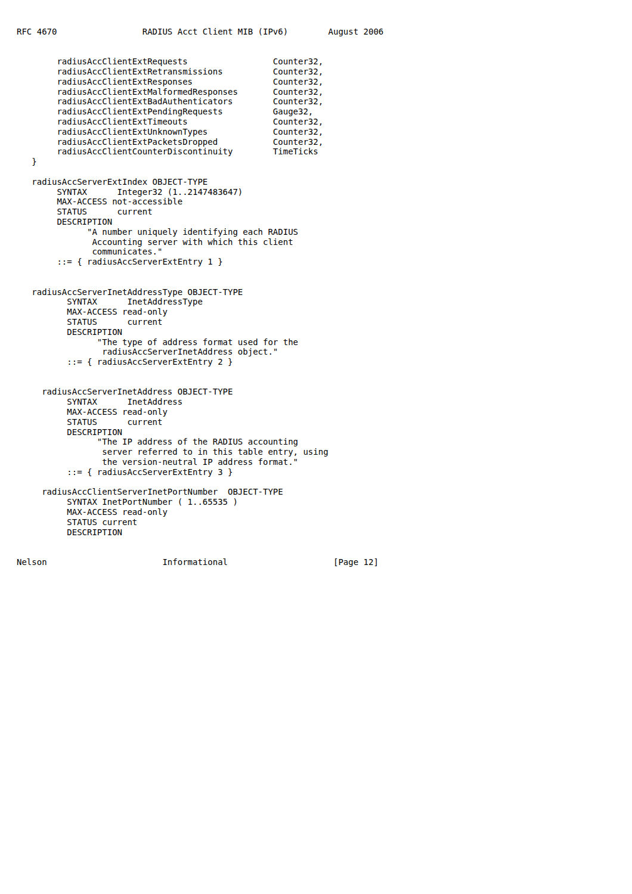RFC 4670 RADIUS Acct Client MIB (IPv6) August 2006 radiusAccClientExtRequests Counter32, radiusAccClientExtRetransmissions Counter32, radiusAccClientExtResponses Counter32, radiusAccClientExtMalformedResponses Counter32, radiusAccClientExtBadAuthenticators Counter32, radiusAccClientExtPendingRequests Gauge32, radiusAccClientExtTimeouts Counter32, radiusAccClientExtUnknownTypes Counter32, radiusAccClientExtPacketsDropped Counter32, radiusAccClientCounterDiscontinuity TimeTicks } radiusAccServerExtIndex OBJECT-TYPE SYNTAX Integer32 (1..2147483647) MAX-ACCESS not-accessible STATUS current DESCRIPTION "A number uniquely identifying each RADIUS Accounting server with which this client communicates." ::= { radiusAccServerExtEntry 1 } radiusAccServerInetAddressType OBJECT-TYPE SYNTAX InetAddressType MAX-ACCESS read-only STATUS current DESCRIPTION "The type of address format used for the radiusAccServerInetAddress object." ::= { radiusAccServerExtEntry 2 } radiusAccServerInetAddress OBJECT-TYPE SYNTAX InetAddress MAX-ACCESS read-only STATUS current DESCRIPTION "The IP address of the RADIUS accounting server referred to in this table entry, using the version-neutral IP address format." ::= { radiusAccServerExtEntry 3 } radiusAccClientServerInetPortNumber OBJECT-TYPE SYNTAX InetPortNumber ( 1..65535 ) MAX-ACCESS read-only STATUS current DESCRIPTION Nelson Informational [Page 12]